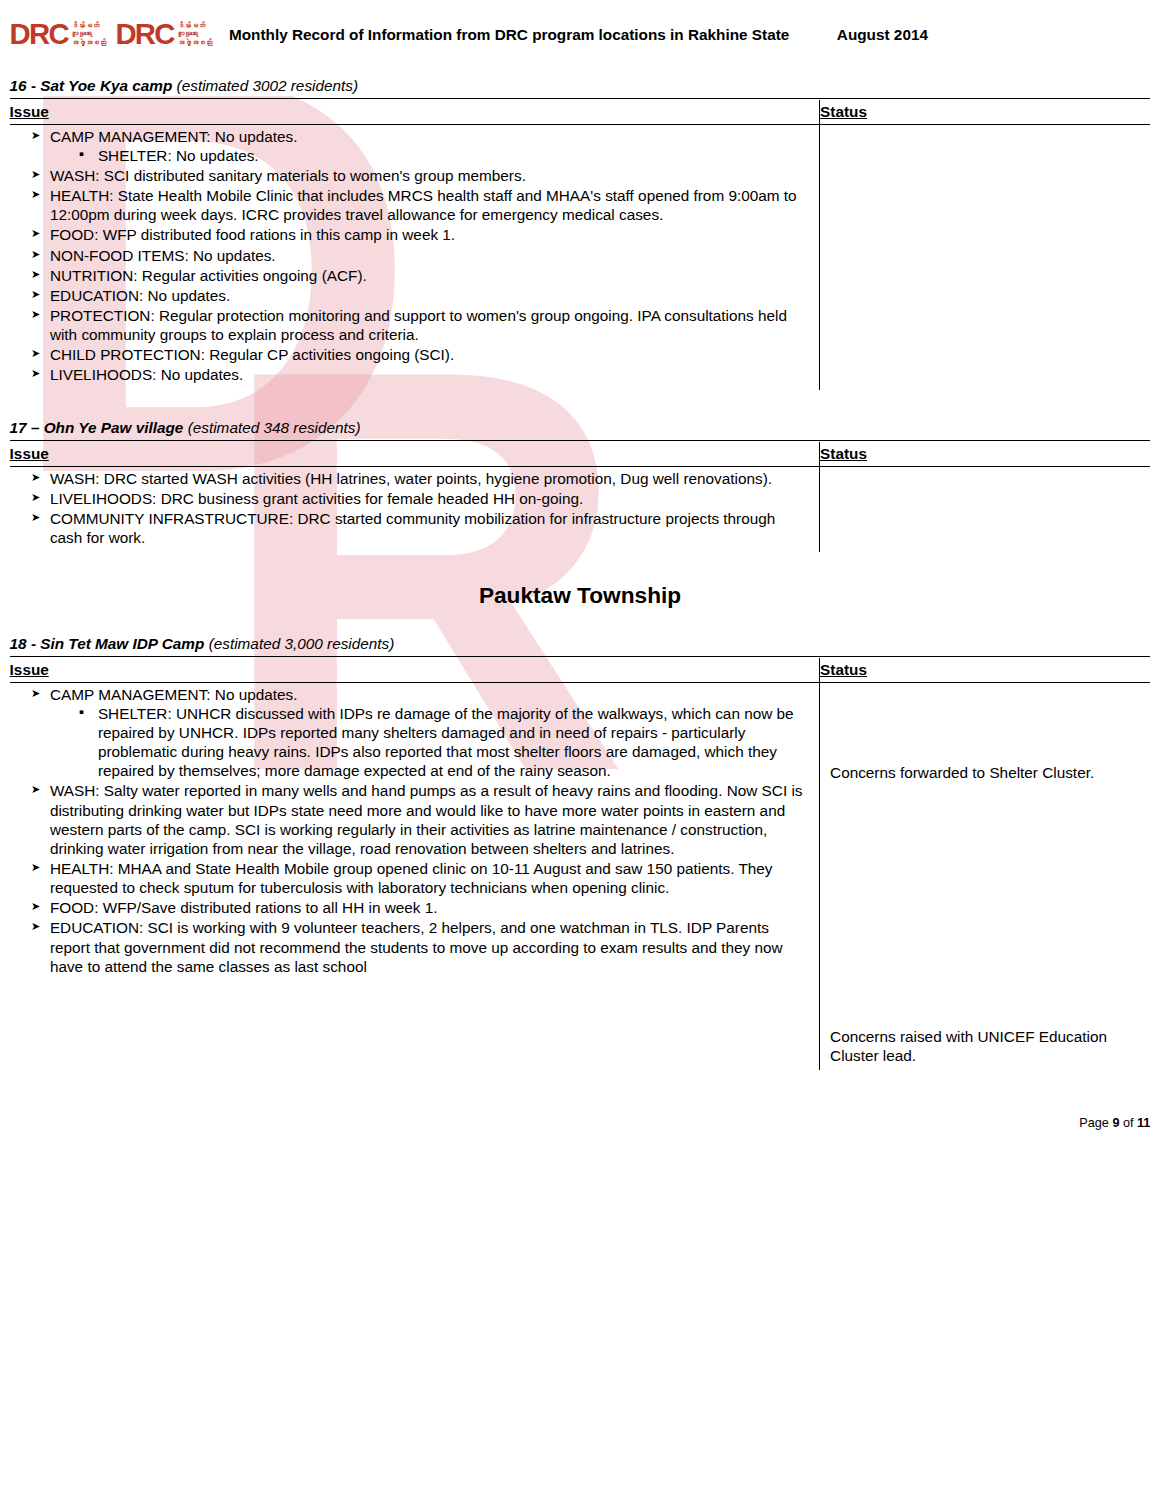D R
DRC ဒိန်းမတ်
လူမှုရေး
အဖွဲ့အစည်း
DRC ဒိန်းမတ်
လူမှုရေး
အဖွဲ့အစည်း
Monthly Record of Information from DRC program locations in Rakhine State August 2014
16 - Sat Yoe Kya camp (estimated 3002 residents)
| Issue | Status |
| --- | --- |
| CAMP MANAGEMENT: No updates. SHELTER: No updates. WASH: SCI distributed sanitary materials to women's group members. HEALTH: State Health Mobile Clinic that includes MRCS health staff and MHAA's staff opened from 9:00am to 12:00pm during week days. ICRC provides travel allowance for emergency medical cases. FOOD: WFP distributed food rations in this camp in week 1. NON-FOOD ITEMS: No updates. NUTRITION: Regular activities ongoing (ACF). EDUCATION: No updates. PROTECTION: Regular protection monitoring and support to women's group ongoing. IPA consultations held with community groups to explain process and criteria. CHILD PROTECTION: Regular CP activities ongoing (SCI). LIVELIHOODS: No updates. | |
17 – Ohn Ye Paw village (estimated 348 residents)
| Issue | Status |
| --- | --- |
| WASH: DRC started WASH activities (HH latrines, water points, hygiene promotion, Dug well renovations). LIVELIHOODS: DRC business grant activities for female headed HH on-going. COMMUNITY INFRASTRUCTURE: DRC started community mobilization for infrastructure projects through cash for work. | |
Pauktaw Township
18 - Sin Tet Maw IDP Camp (estimated 3,000 residents)
| Issue | Status |
| --- | --- |
| CAMP MANAGEMENT: No updates. SHELTER: UNHCR discussed with IDPs re damage of the majority of the walkways, which can now be repaired by UNHCR. IDPs reported many shelters damaged and in need of repairs - particularly problematic during heavy rains. IDPs also reported that most shelter floors are damaged, which they repaired by themselves; more damage expected at end of the rainy season. WASH: Salty water reported in many wells and hand pumps as a result of heavy rains and flooding. Now SCI is distributing drinking water but IDPs state need more and would like to have more water points in eastern and western parts of the camp. SCI is working regularly in their activities as latrine maintenance / construction, drinking water irrigation from near the village, road renovation between shelters and latrines. HEALTH: MHAA and State Health Mobile group opened clinic on 10-11 August and saw 150 patients. They requested to check sputum for tuberculosis with laboratory technicians when opening clinic. FOOD: WFP/Save distributed rations to all HH in week 1. EDUCATION: SCI is working with 9 volunteer teachers, 2 helpers, and one watchman in TLS. IDP Parents report that government did not recommend the students to move up according to exam results and they now have to attend the same classes as last school | Concerns forwarded to Shelter Cluster. Concerns raised with UNICEF Education Cluster lead. |
Page 9 of 11